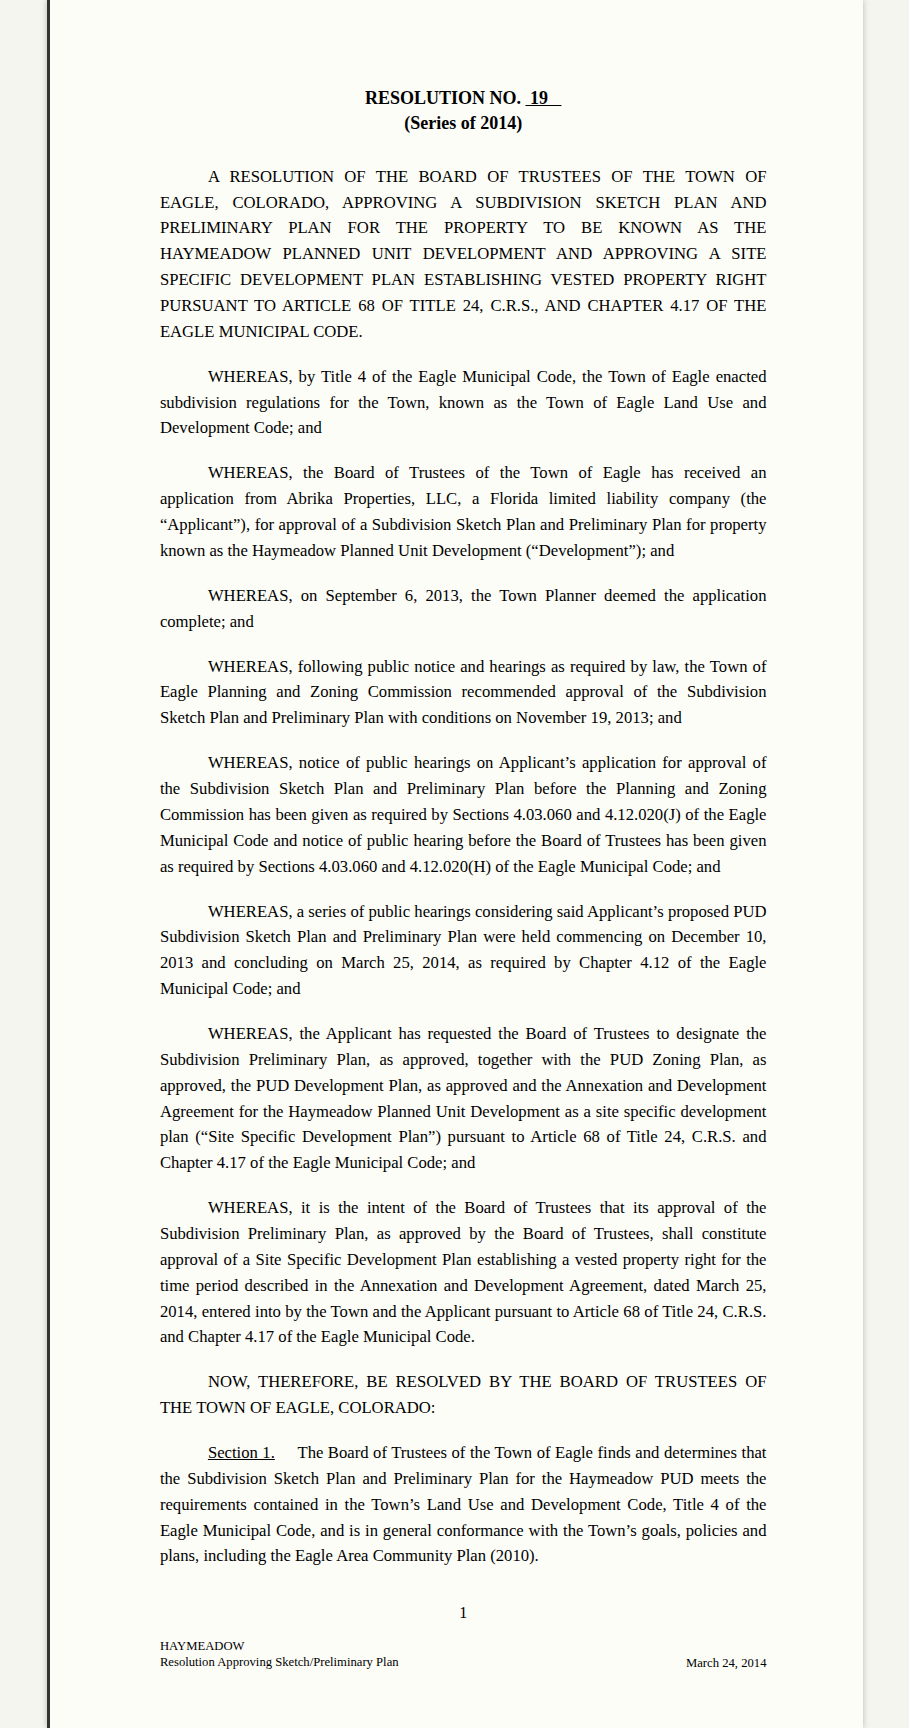RESOLUTION NO. 19
(Series of 2014)
A RESOLUTION OF THE BOARD OF TRUSTEES OF THE TOWN OF EAGLE, COLORADO, APPROVING A SUBDIVISION SKETCH PLAN AND PRELIMINARY PLAN FOR THE PROPERTY TO BE KNOWN AS THE HAYMEADOW PLANNED UNIT DEVELOPMENT AND APPROVING A SITE SPECIFIC DEVELOPMENT PLAN ESTABLISHING VESTED PROPERTY RIGHT PURSUANT TO ARTICLE 68 OF TITLE 24, C.R.S., AND CHAPTER 4.17 OF THE EAGLE MUNICIPAL CODE.
WHEREAS, by Title 4 of the Eagle Municipal Code, the Town of Eagle enacted subdivision regulations for the Town, known as the Town of Eagle Land Use and Development Code; and
WHEREAS, the Board of Trustees of the Town of Eagle has received an application from Abrika Properties, LLC, a Florida limited liability company (the “Applicant”), for approval of a Subdivision Sketch Plan and Preliminary Plan for property known as the Haymeadow Planned Unit Development (“Development”); and
WHEREAS, on September 6, 2013, the Town Planner deemed the application complete; and
WHEREAS, following public notice and hearings as required by law, the Town of Eagle Planning and Zoning Commission recommended approval of the Subdivision Sketch Plan and Preliminary Plan with conditions on November 19, 2013; and
WHEREAS, notice of public hearings on Applicant’s application for approval of the Subdivision Sketch Plan and Preliminary Plan before the Planning and Zoning Commission has been given as required by Sections 4.03.060 and 4.12.020(J) of the Eagle Municipal Code and notice of public hearing before the Board of Trustees has been given as required by Sections 4.03.060 and 4.12.020(H) of the Eagle Municipal Code; and
WHEREAS, a series of public hearings considering said Applicant’s proposed PUD Subdivision Sketch Plan and Preliminary Plan were held commencing on December 10, 2013 and concluding on March 25, 2014, as required by Chapter 4.12 of the Eagle Municipal Code; and
WHEREAS, the Applicant has requested the Board of Trustees to designate the Subdivision Preliminary Plan, as approved, together with the PUD Zoning Plan, as approved, the PUD Development Plan, as approved and the Annexation and Development Agreement for the Haymeadow Planned Unit Development as a site specific development plan (“Site Specific Development Plan”) pursuant to Article 68 of Title 24, C.R.S. and Chapter 4.17 of the Eagle Municipal Code; and
WHEREAS, it is the intent of the Board of Trustees that its approval of the Subdivision Preliminary Plan, as approved by the Board of Trustees, shall constitute approval of a Site Specific Development Plan establishing a vested property right for the time period described in the Annexation and Development Agreement, dated March 25, 2014, entered into by the Town and the Applicant pursuant to Article 68 of Title 24, C.R.S. and Chapter 4.17 of the Eagle Municipal Code.
NOW, THEREFORE, BE RESOLVED BY THE BOARD OF TRUSTEES OF THE TOWN OF EAGLE, COLORADO:
Section 1. The Board of Trustees of the Town of Eagle finds and determines that the Subdivision Sketch Plan and Preliminary Plan for the Haymeadow PUD meets the requirements contained in the Town’s Land Use and Development Code, Title 4 of the Eagle Municipal Code, and is in general conformance with the Town’s goals, policies and plans, including the Eagle Area Community Plan (2010).
1
HAYMEADOW
Resolution Approving Sketch/Preliminary Plan
March 24, 2014